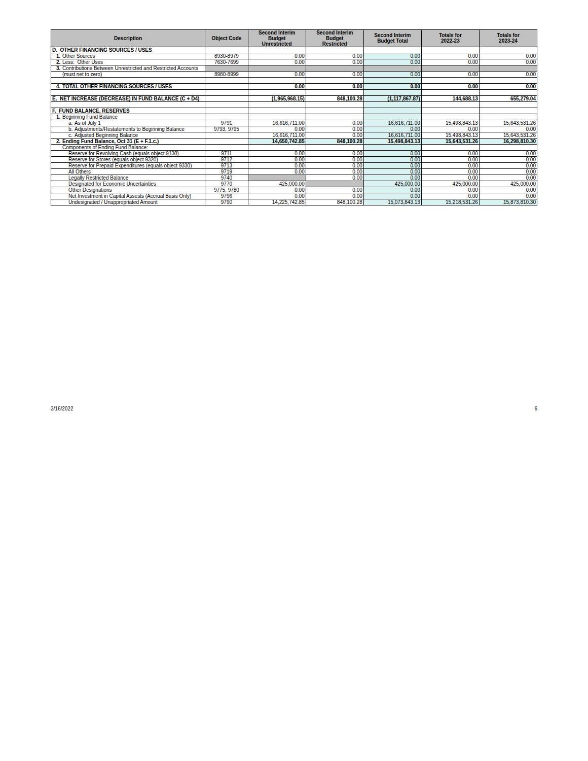| Description | Object Code | Second Interim Budget Unrestricted | Second Interim Budget Restricted | Second Interim Budget Total | Totals for 2022-23 | Totals for 2023-24 |
| --- | --- | --- | --- | --- | --- | --- |
| D. OTHER FINANCING SOURCES / USES | | | | | | |
| 1. Other Sources | 8930-8979 | 0.00 | 0.00 | 0.00 | 0.00 | 0.00 |
| 2. Less: Other Uses | 7630-7699 | 0.00 | 0.00 | 0.00 | 0.00 | 0.00 |
| 3. Contributions Between Unrestricted and Restricted Accounts | | | | | | |
| (must net to zero) | 8980-8999 | 0.00 | 0.00 | 0.00 | 0.00 | 0.00 |
| 4. TOTAL OTHER FINANCING SOURCES / USES | | 0.00 | 0.00 | 0.00 | 0.00 | 0.00 |
| E. NET INCREASE (DECREASE) IN FUND BALANCE (C + D4) | | (1,965,968.15) | 848,100.28 | (1,117,867.87) | 144,688.13 | 655,279.04 |
| F. FUND BALANCE, RESERVES | | | | | | |
| 1. Beginning Fund Balance | | | | | | |
| a. As of July 1 | 9791 | 16,616,711.00 | 0.00 | 16,616,711.00 | 15,498,843.13 | 15,643,531.26 |
| b. Adjustments/Restatements to Beginning Balance | 9793, 9795 | 0.00 | 0.00 | 0.00 | 0.00 | 0.00 |
| c. Adjusted Beginning Balance | | 16,616,711.00 | 0.00 | 16,616,711.00 | 15,498,843.13 | 15,643,531.26 |
| 2. Ending Fund Balance, Oct 31 (E + F.1.c.) | | 14,650,742.85 | 848,100.28 | 15,498,843.13 | 15,643,531.26 | 16,298,810.30 |
| Components of Ending Fund Balance: | | | | | | |
| Reserve for Revolving Cash (equals object 9130) | 9711 | 0.00 | 0.00 | 0.00 | 0.00 | 0.00 |
| Reserve for Stores (equals object 9320) | 9712 | 0.00 | 0.00 | 0.00 | 0.00 | 0.00 |
| Reserve for Prepaid Expenditures (equals object 9330) | 9713 | 0.00 | 0.00 | 0.00 | 0.00 | 0.00 |
| All Others | 9719 | 0.00 | 0.00 | 0.00 | 0.00 | 0.00 |
| Legally Restricted Balance | 9740 | | 0.00 | 0.00 | 0.00 | 0.00 |
| Designated for Economic Uncertainties | 9770 | 425,000.00 | | 425,000.00 | 425,000.00 | 425,000.00 |
| Other Designations | 9775, 9780 | 0.00 | 0.00 | 0.00 | 0.00 | 0.00 |
| Net Investment in Capital Assests (Accrual Basis Only) | 9796 | 0.00 | 0.00 | 0.00 | 0.00 | 0.00 |
| Undesignated / Unappropriated Amount | 9790 | 14,225,742.85 | 848,100.28 | 15,073,843.13 | 15,218,531.26 | 15,873,810.30 |
3/16/2022 6